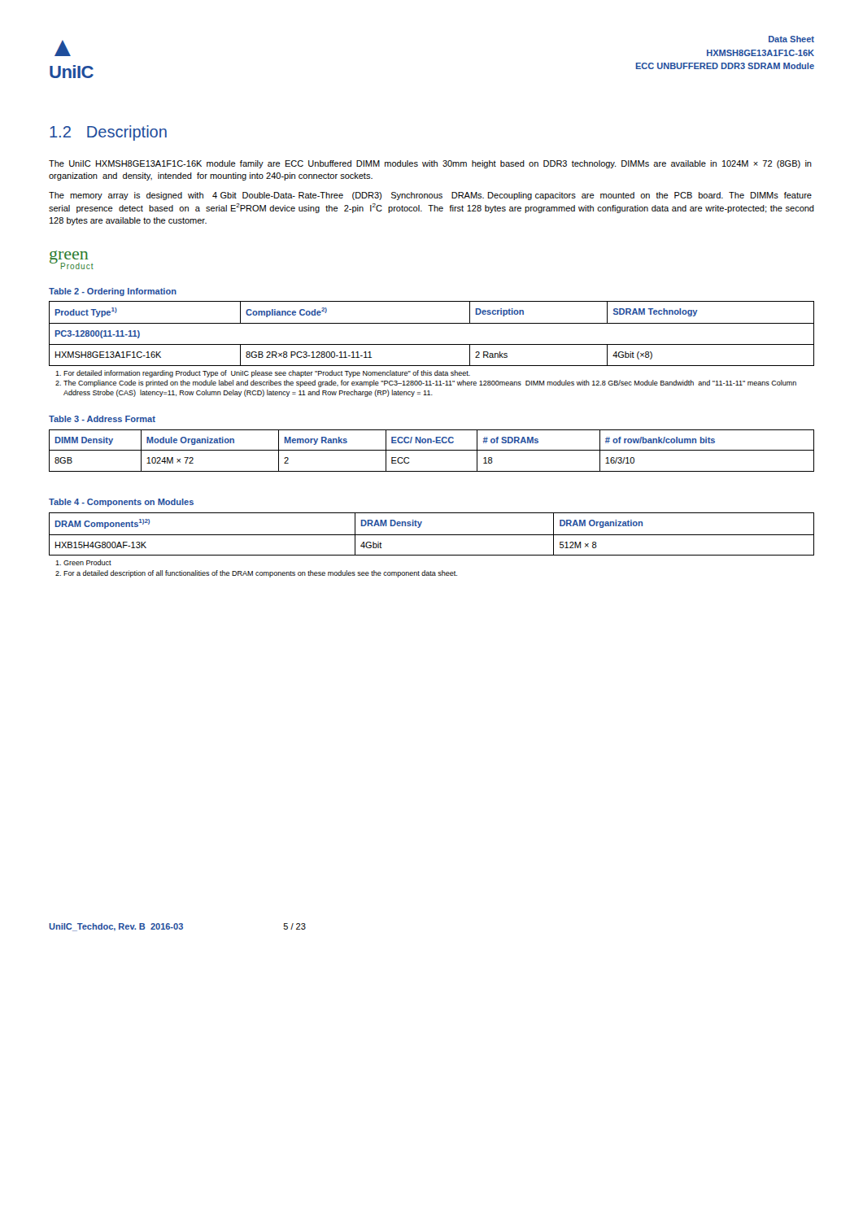▲
UniIC
Data Sheet
HXMSH8GE13A1F1C-16K
ECC UNBUFFERED DDR3 SDRAM Module
1.2 Description
The UniIC HXMSH8GE13A1F1C-16K module family are ECC Unbuffered DIMM modules with 30mm height based on DDR3 technology. DIMMs are available in 1024M × 72 (8GB) in organization and density, intended for mounting into 240-pin connector sockets.
The memory array is designed with 4 Gbit Double-Data- Rate-Three (DDR3) Synchronous DRAMs. Decoupling capacitors are mounted on the PCB board. The DIMMs feature serial presence detect based on a serial E2PROM device using the 2-pin I2C protocol. The first 128 bytes are programmed with configuration data and are write-protected; the second 128 bytes are available to the customer.
greenProduct
Table 2 - Ordering Information
| Product Type 1) | Compliance Code 2) | Description | SDRAM Technology |
| --- | --- | --- | --- |
| PC3-12800(11-11-11) |
| HXMSH8GE13A1F1C-16K | 8GB 2R×8 PC3-12800-11-11-11 | 2 Ranks | 4Gbit (×8) |
For detailed information regarding Product Type of UniIC please see chapter "Product Type Nomenclature" of this data sheet.
The Compliance Code is printed on the module label and describes the speed grade, for example "PC3–12800-11-11-11" where 12800means DIMM modules with 12.8 GB/sec Module Bandwidth and "11-11-11" means Column Address Strobe (CAS) latency=11, Row Column Delay (RCD) latency = 11 and Row Precharge (RP) latency = 11.
Table 3 - Address Format
| DIMM Density | Module Organization | Memory Ranks | ECC/ Non-ECC | # of SDRAMs | # of row/bank/column bits |
| --- | --- | --- | --- | --- | --- |
| 8GB | 1024M × 72 | 2 | ECC | 18 | 16/3/10 |
Table 4 - Components on Modules
| DRAM Components 1)2) | DRAM Density | DRAM Organization |
| --- | --- | --- |
| HXB15H4G800AF-13K | 4Gbit | 512M × 8 |
Green Product
For a detailed description of all functionalities of the DRAM components on these modules see the component data sheet.
UniIC_Techdoc, Rev. B 2016-03 5 / 23